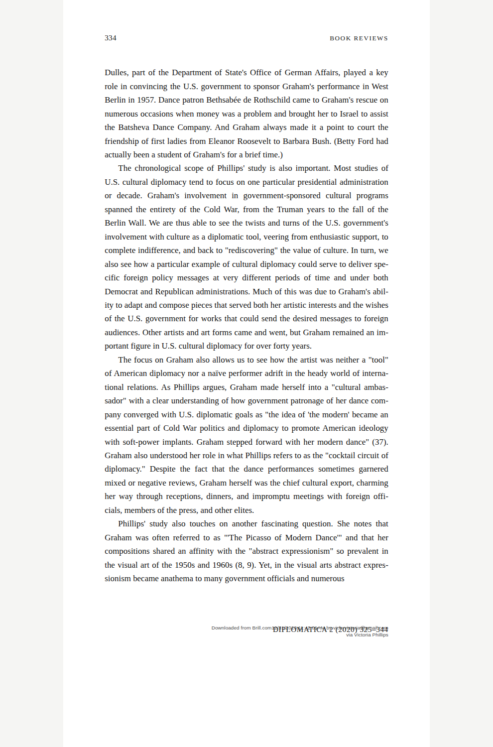334 Book Reviews
Dulles, part of the Department of State's Office of German Affairs, played a key role in convincing the U.S. government to sponsor Graham's performance in West Berlin in 1957. Dance patron Bethsabée de Rothschild came to Graham's rescue on numerous occasions when money was a problem and brought her to Israel to assist the Batsheva Dance Company. And Graham always made it a point to court the friendship of first ladies from Eleanor Roosevelt to Barbara Bush. (Betty Ford had actually been a student of Graham's for a brief time.)
The chronological scope of Phillips' study is also important. Most studies of U.S. cultural diplomacy tend to focus on one particular presidential administration or decade. Graham's involvement in government-sponsored cultural programs spanned the entirety of the Cold War, from the Truman years to the fall of the Berlin Wall. We are thus able to see the twists and turns of the U.S. government's involvement with culture as a diplomatic tool, veering from enthusiastic support, to complete indifference, and back to "rediscovering" the value of culture. In turn, we also see how a particular example of cultural diplomacy could serve to deliver specific foreign policy messages at very different periods of time and under both Democrat and Republican administrations. Much of this was due to Graham's ability to adapt and compose pieces that served both her artistic interests and the wishes of the U.S. government for works that could send the desired messages to foreign audiences. Other artists and art forms came and went, but Graham remained an important figure in U.S. cultural diplomacy for over forty years.
The focus on Graham also allows us to see how the artist was neither a "tool" of American diplomacy nor a naïve performer adrift in the heady world of international relations. As Phillips argues, Graham made herself into a "cultural ambassador" with a clear understanding of how government patronage of her dance company converged with U.S. diplomatic goals as "the idea of 'the modern' became an essential part of Cold War politics and diplomacy to promote American ideology with soft-power implants. Graham stepped forward with her modern dance" (37). Graham also understood her role in what Phillips refers to as the "cocktail circuit of diplomacy." Despite the fact that the dance performances sometimes garnered mixed or negative reviews, Graham herself was the chief cultural export, charming her way through receptions, dinners, and impromptu meetings with foreign officials, members of the press, and other elites.
Phillips' study also touches on another fascinating question. She notes that Graham was often referred to as "'The Picasso of Modern Dance'" and that her compositions shared an affinity with the "abstract expressionism" so prevalent in the visual art of the 1950s and 1960s (8, 9). Yet, in the visual arts abstract expressionism became anathema to many government officials and numerous
Diplomatica 2 (2020) 325–344
Downloaded from Brill.com12/31/2020 11:42:01AM by vickyvictoria@gmail.com via Victoria Phillips